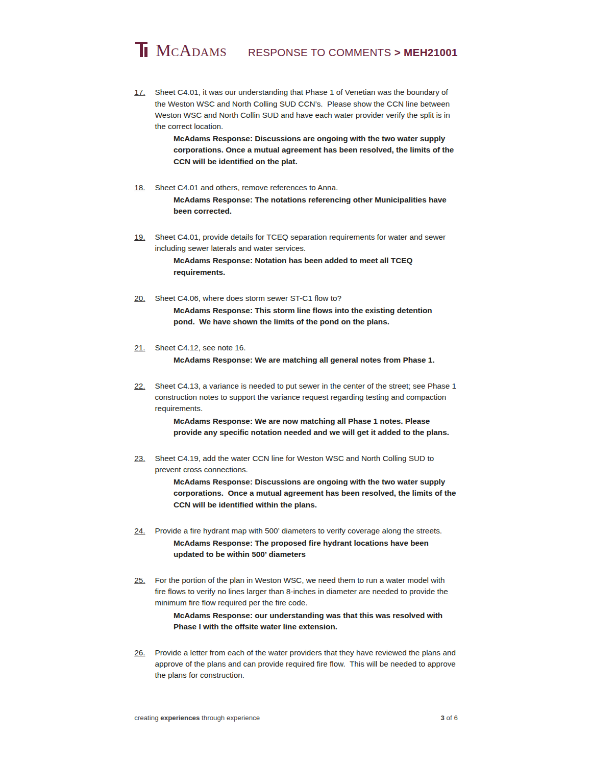McAdams
RESPONSE TO COMMENTS > MEH21001
Sheet C4.01, it was our understanding that Phase 1 of Venetian was the boundary of the Weston WSC and North Colling SUD CCN’s. Please show the CCN line between Weston WSC and North Collin SUD and have each water provider verify the split is in the correct location. McAdams Response: Discussions are ongoing with the two water supply corporations. Once a mutual agreement has been resolved, the limits of the CCN will be identified on the plat.
Sheet C4.01 and others, remove references to Anna. McAdams Response: The notations referencing other Municipalities have been corrected.
Sheet C4.01, provide details for TCEQ separation requirements for water and sewer including sewer laterals and water services. McAdams Response: Notation has been added to meet all TCEQ requirements.
Sheet C4.06, where does storm sewer ST-C1 flow to? McAdams Response: This storm line flows into the existing detention pond. We have shown the limits of the pond on the plans.
Sheet C4.12, see note 16. McAdams Response: We are matching all general notes from Phase 1.
Sheet C4.13, a variance is needed to put sewer in the center of the street; see Phase 1 construction notes to support the variance request regarding testing and compaction requirements. McAdams Response: We are now matching all Phase 1 notes. Please provide any specific notation needed and we will get it added to the plans.
Sheet C4.19, add the water CCN line for Weston WSC and North Colling SUD to prevent cross connections. McAdams Response: Discussions are ongoing with the two water supply corporations. Once a mutual agreement has been resolved, the limits of the CCN will be identified within the plans.
Provide a fire hydrant map with 500’ diameters to verify coverage along the streets. McAdams Response: The proposed fire hydrant locations have been updated to be within 500’ diameters
For the portion of the plan in Weston WSC, we need them to run a water model with fire flows to verify no lines larger than 8-inches in diameter are needed to provide the minimum fire flow required per the fire code. McAdams Response: our understanding was that this was resolved with Phase I with the offsite water line extension.
Provide a letter from each of the water providers that they have reviewed the plans and approve of the plans and can provide required fire flow. This will be needed to approve the plans for construction.
creating experiences through experience
3 of 6